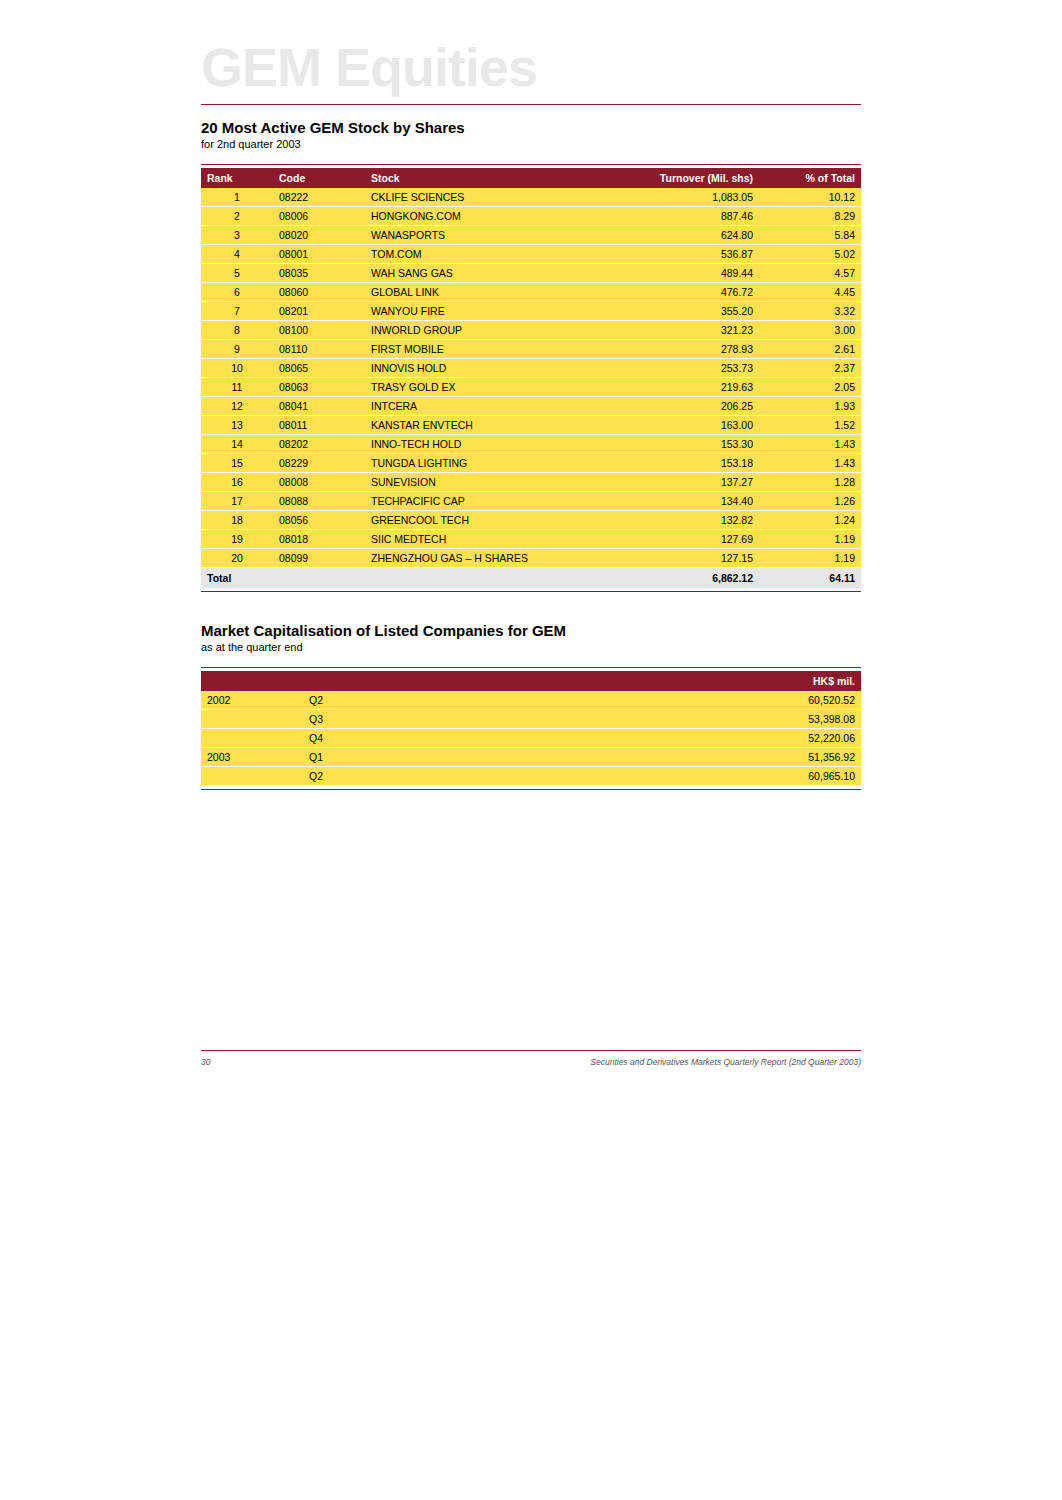GEM Equities
20 Most Active GEM Stock by Shares
for 2nd quarter 2003
| Rank | Code | Stock | Turnover (Mil. shs) | % of Total |
| --- | --- | --- | --- | --- |
| 1 | 08222 | CKLIFE SCIENCES | 1,083.05 | 10.12 |
| 2 | 08006 | HONGKONG.COM | 887.46 | 8.29 |
| 3 | 08020 | WANASPORTS | 624.80 | 5.84 |
| 4 | 08001 | TOM.COM | 536.87 | 5.02 |
| 5 | 08035 | WAH SANG GAS | 489.44 | 4.57 |
| 6 | 08060 | GLOBAL LINK | 476.72 | 4.45 |
| 7 | 08201 | WANYOU FIRE | 355.20 | 3.32 |
| 8 | 08100 | INWORLD GROUP | 321.23 | 3.00 |
| 9 | 08110 | FIRST MOBILE | 278.93 | 2.61 |
| 10 | 08065 | INNOVIS HOLD | 253.73 | 2.37 |
| 11 | 08063 | TRASY GOLD EX | 219.63 | 2.05 |
| 12 | 08041 | INTCERA | 206.25 | 1.93 |
| 13 | 08011 | KANSTAR ENVTECH | 163.00 | 1.52 |
| 14 | 08202 | INNO-TECH HOLD | 153.30 | 1.43 |
| 15 | 08229 | TUNGDA LIGHTING | 153.18 | 1.43 |
| 16 | 08008 | SUNEVISION | 137.27 | 1.28 |
| 17 | 08088 | TECHPACIFIC CAP | 134.40 | 1.26 |
| 18 | 08056 | GREENCOOL TECH | 132.82 | 1.24 |
| 19 | 08018 | SIIC MEDTECH | 127.69 | 1.19 |
| 20 | 08099 | ZHENGZHOU GAS – H SHARES | 127.15 | 1.19 |
| Total | 6,862.12 | 64.11 |
Market Capitalisation of Listed Companies for GEM
as at the quarter end
| | | HK$ mil. |
| --- | --- | --- |
| 2002 | Q2 | 60,520.52 |
| | Q3 | 53,398.08 |
| | Q4 | 52,220.06 |
| 2003 | Q1 | 51,356.92 |
| | Q2 | 60,965.10 |
30 Securities and Derivatives Markets Quarterly Report (2nd Quarter 2003)